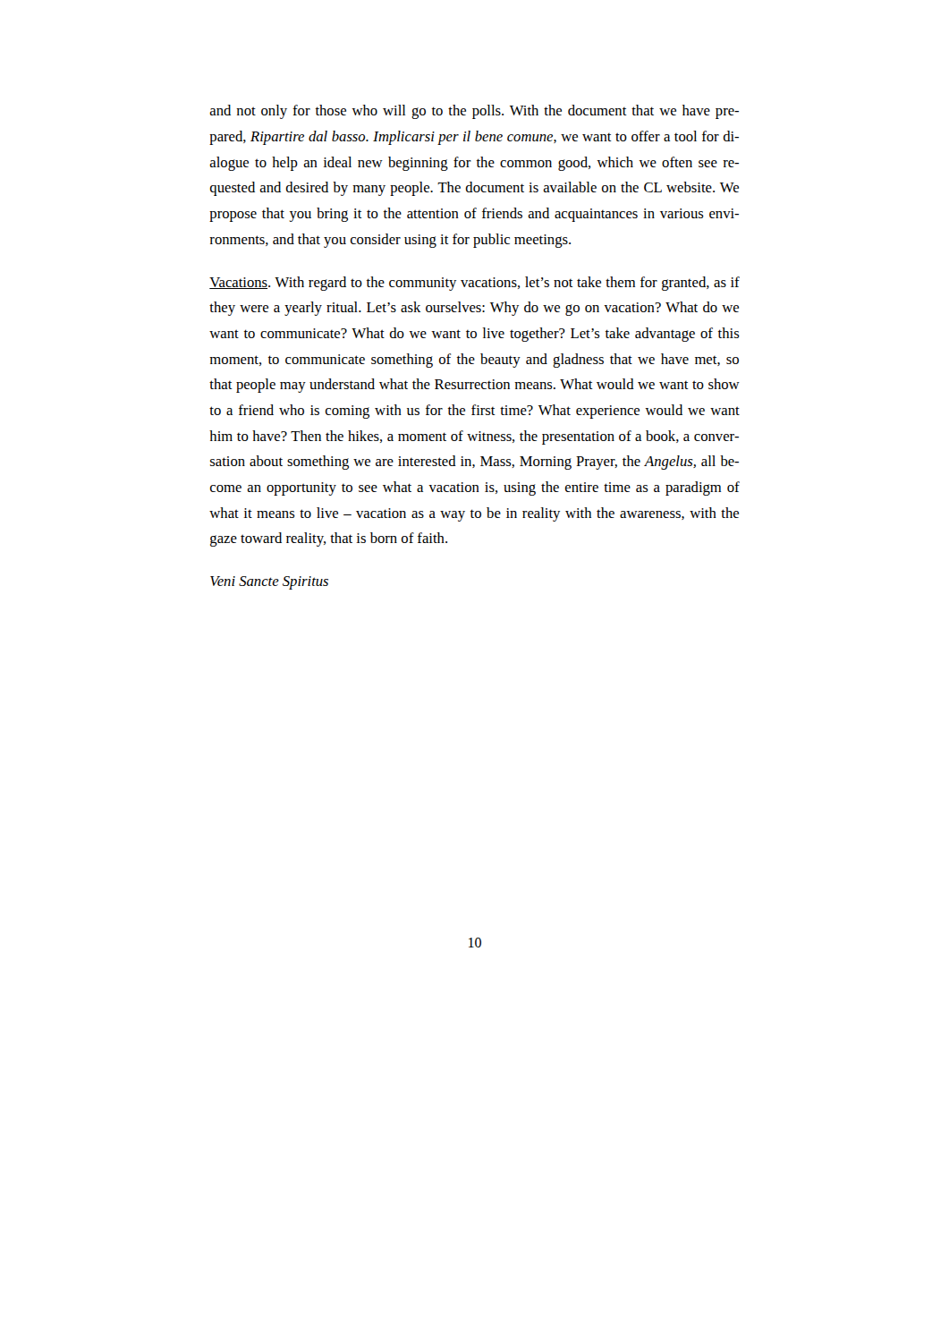and not only for those who will go to the polls. With the document that we have prepared, Ripartire dal basso. Implicarsi per il bene comune, we want to offer a tool for dialogue to help an ideal new beginning for the common good, which we often see requested and desired by many people. The document is available on the CL website. We propose that you bring it to the attention of friends and acquaintances in various environments, and that you consider using it for public meetings.
Vacations. With regard to the community vacations, let’s not take them for granted, as if they were a yearly ritual. Let’s ask ourselves: Why do we go on vacation? What do we want to communicate? What do we want to live together? Let’s take advantage of this moment, to communicate something of the beauty and gladness that we have met, so that people may understand what the Resurrection means. What would we want to show to a friend who is coming with us for the first time? What experience would we want him to have? Then the hikes, a moment of witness, the presentation of a book, a conversation about something we are interested in, Mass, Morning Prayer, the Angelus, all become an opportunity to see what a vacation is, using the entire time as a paradigm of what it means to live – vacation as a way to be in reality with the awareness, with the gaze toward reality, that is born of faith.
Veni Sancte Spiritus
10